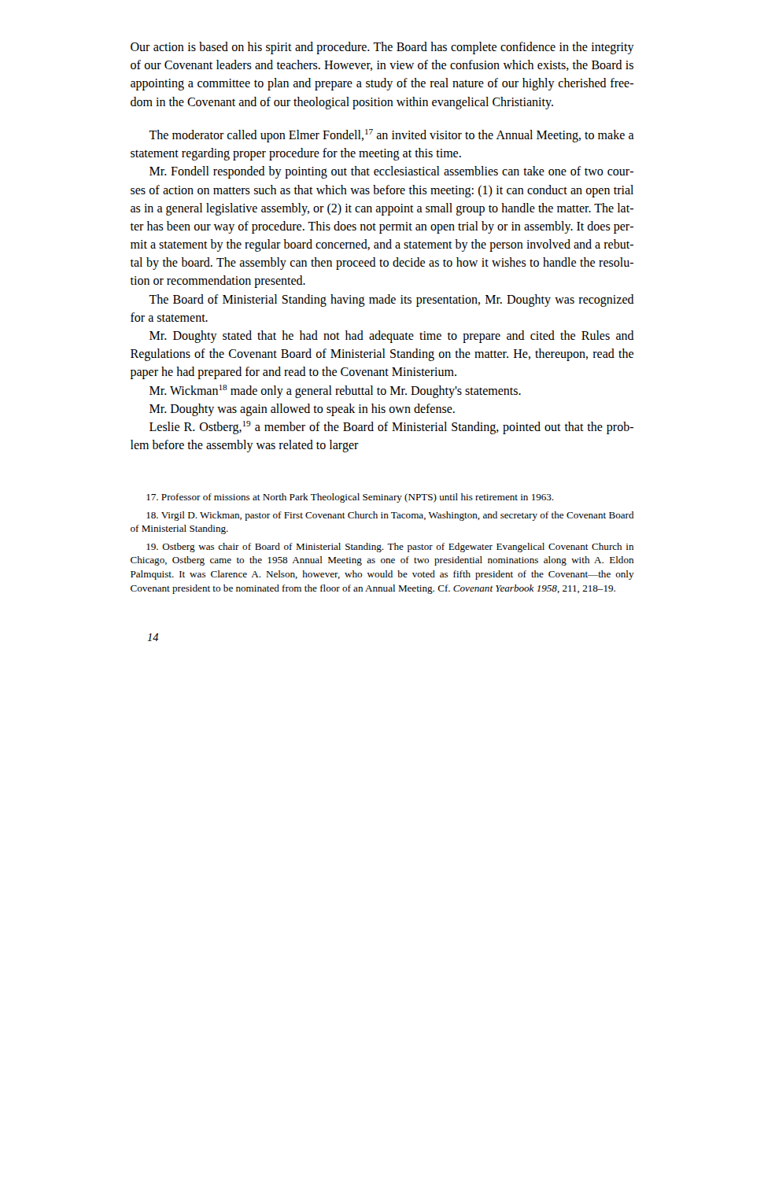Our action is based on his spirit and procedure. The Board has complete confidence in the integrity of our Covenant leaders and teachers. However, in view of the confusion which exists, the Board is appointing a committee to plan and prepare a study of the real nature of our highly cherished freedom in the Covenant and of our theological position within evangelical Christianity.
The moderator called upon Elmer Fondell,17 an invited visitor to the Annual Meeting, to make a statement regarding proper procedure for the meeting at this time.
Mr. Fondell responded by pointing out that ecclesiastical assemblies can take one of two courses of action on matters such as that which was before this meeting: (1) it can conduct an open trial as in a general legislative assembly, or (2) it can appoint a small group to handle the matter. The latter has been our way of procedure. This does not permit an open trial by or in assembly. It does permit a statement by the regular board concerned, and a statement by the person involved and a rebuttal by the board. The assembly can then proceed to decide as to how it wishes to handle the resolution or recommendation presented.
The Board of Ministerial Standing having made its presentation, Mr. Doughty was recognized for a statement.
Mr. Doughty stated that he had not had adequate time to prepare and cited the Rules and Regulations of the Covenant Board of Ministerial Standing on the matter. He, thereupon, read the paper he had prepared for and read to the Covenant Ministerium.
Mr. Wickman18 made only a general rebuttal to Mr. Doughty's statements.
Mr. Doughty was again allowed to speak in his own defense.
Leslie R. Ostberg,19 a member of the Board of Ministerial Standing, pointed out that the problem before the assembly was related to larger
17. Professor of missions at North Park Theological Seminary (NPTS) until his retirement in 1963.
18. Virgil D. Wickman, pastor of First Covenant Church in Tacoma, Washington, and secretary of the Covenant Board of Ministerial Standing.
19. Ostberg was chair of Board of Ministerial Standing. The pastor of Edgewater Evangelical Covenant Church in Chicago, Ostberg came to the 1958 Annual Meeting as one of two presidential nominations along with A. Eldon Palmquist. It was Clarence A. Nelson, however, who would be voted as fifth president of the Covenant—the only Covenant president to be nominated from the floor of an Annual Meeting. Cf. Covenant Yearbook 1958, 211, 218–19.
14